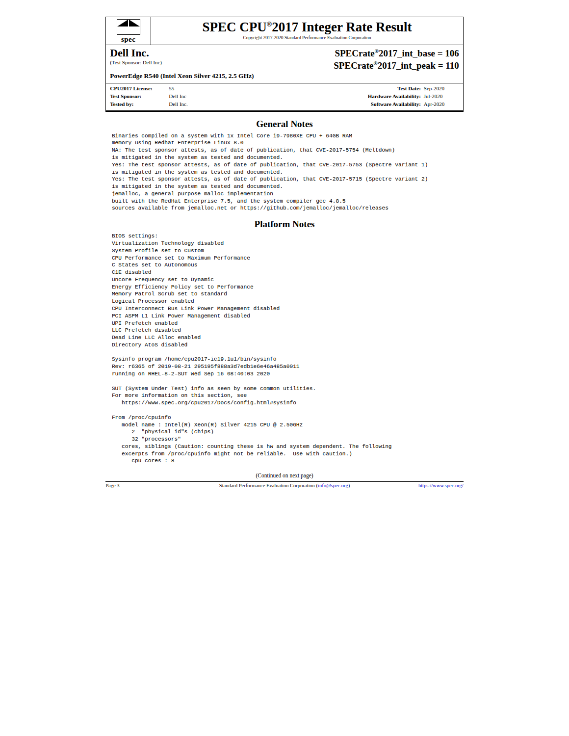spec
SPEC CPU®2017 Integer Rate Result
Copyright 2017-2020 Standard Performance Evaluation Corporation
Dell Inc.
(Test Sponsor: Dell Inc)
PowerEdge R540 (Intel Xeon Silver 4215, 2.5 GHz)
SPECrate®2017_int_base = 106
SPECrate®2017_int_peak = 110
CPU2017 License: 55
Test Sponsor: Dell Inc
Tested by: Dell Inc.
Test Date: Sep-2020
Hardware Availability: Jul-2020
Software Availability: Apr-2020
General Notes
 Binaries compiled on a system with 1x Intel Core i9-7980XE CPU + 64GB RAM
 memory using Redhat Enterprise Linux 8.0
 NA: The test sponsor attests, as of date of publication, that CVE-2017-5754 (Meltdown)
 is mitigated in the system as tested and documented.
 Yes: The test sponsor attests, as of date of publication, that CVE-2017-5753 (Spectre variant 1)
 is mitigated in the system as tested and documented.
 Yes: The test sponsor attests, as of date of publication, that CVE-2017-5715 (Spectre variant 2)
 is mitigated in the system as tested and documented.
 jemalloc, a general purpose malloc implementation
 built with the RedHat Enterprise 7.5, and the system compiler gcc 4.8.5
 sources available from jemalloc.net or https://github.com/jemalloc/jemalloc/releases
Platform Notes
 BIOS settings:
 Virtualization Technology disabled
 System Profile set to Custom
 CPU Performance set to Maximum Performance
 C States set to Autonomous
 C1E disabled
 Uncore Frequency set to Dynamic
 Energy Efficiency Policy set to Performance
 Memory Patrol Scrub set to standard
 Logical Processor enabled
 CPU Interconnect Bus Link Power Management disabled
 PCI ASPM L1 Link Power Management disabled
 UPI Prefetch enabled
 LLC Prefetch disabled
 Dead Line LLC Alloc enabled
 Directory AtoS disabled

 Sysinfo program /home/cpu2017-ic19.1u1/bin/sysinfo
 Rev: r6365 of 2019-08-21 295195f888a3d7edb1e6e46a485a0011
 running on RHEL-8-2-SUT Wed Sep 16 08:40:03 2020

 SUT (System Under Test) info as seen by some common utilities.
 For more information on this section, see
    https://www.spec.org/cpu2017/Docs/config.html#sysinfo

 From /proc/cpuinfo
    model name : Intel(R) Xeon(R) Silver 4215 CPU @ 2.50GHz
       2  "physical id"s (chips)
       32 "processors"
    cores, siblings (Caution: counting these is hw and system dependent. The following
    excerpts from /proc/cpuinfo might not be reliable.  Use with caution.)
       cpu cores : 8
(Continued on next page)
Page 3
Standard Performance Evaluation Corporation (info@spec.org)
https://www.spec.org/